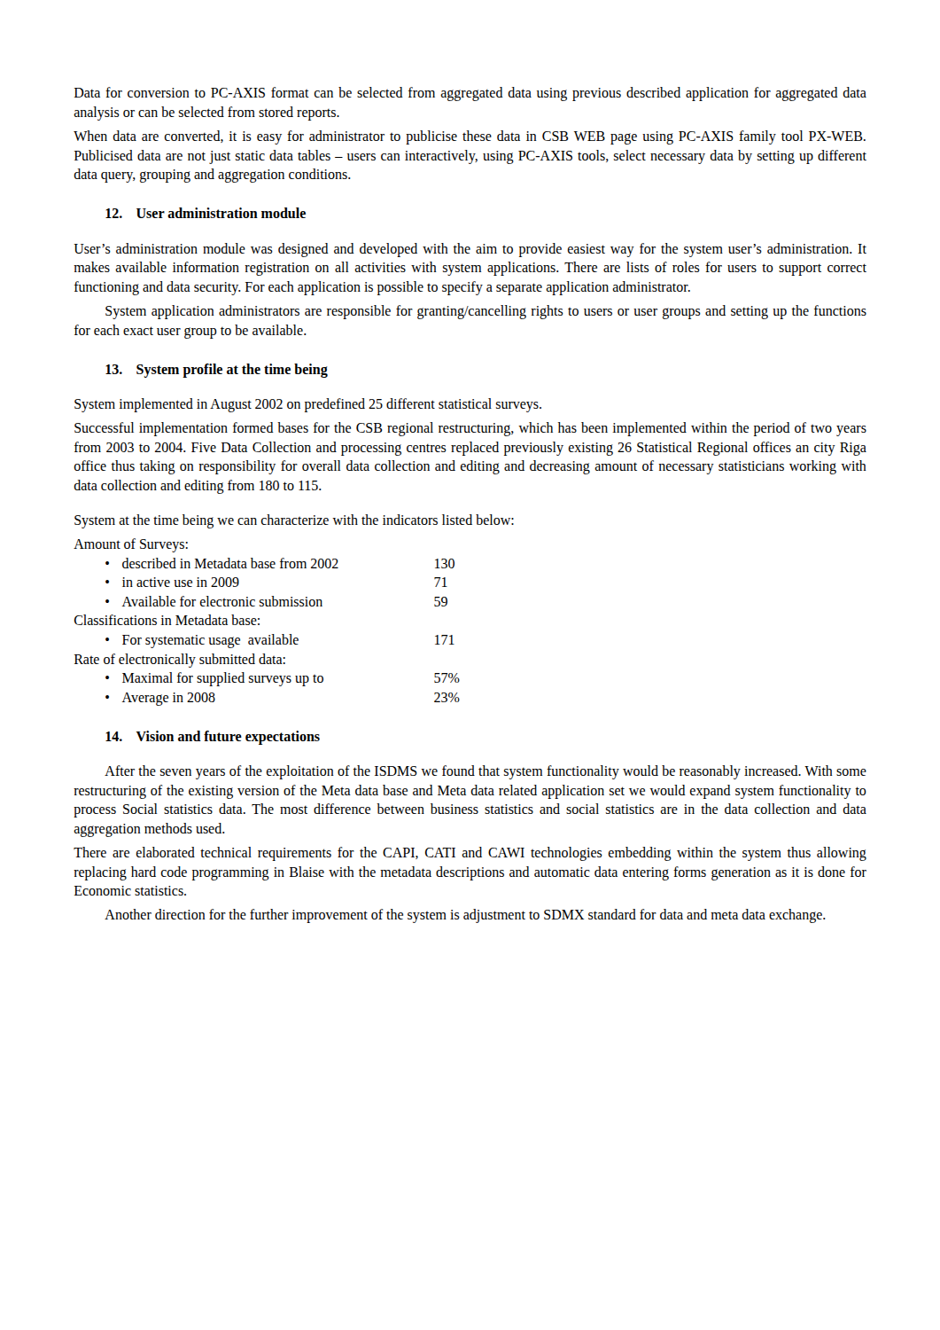Data for conversion to PC-AXIS format can be selected from aggregated data using previous described application for aggregated data analysis or can be selected from stored reports.
When data are converted, it is easy for administrator to publicise these data in CSB WEB page using PC-AXIS family tool PX-WEB. Publicised data are not just static data tables – users can interactively, using PC-AXIS tools, select necessary data by setting up different data query, grouping and aggregation conditions.
12. User administration module
User’s administration module was designed and developed with the aim to provide easiest way for the system user’s administration. It makes available information registration on all activities with system applications. There are lists of roles for users to support correct functioning and data security. For each application is possible to specify a separate application administrator.
System application administrators are responsible for granting/cancelling rights to users or user groups and setting up the functions for each exact user group to be available.
13. System profile at the time being
System implemented in August 2002 on predefined 25 different statistical surveys.
Successful implementation formed bases for the CSB regional restructuring, which has been implemented within the period of two years from 2003 to 2004. Five Data Collection and processing centres replaced previously existing 26 Statistical Regional offices an city Riga office thus taking on responsibility for overall data collection and editing and decreasing amount of necessary statisticians working with data collection and editing from 180 to 115.
System at the time being we can characterize with the indicators listed below:
Amount of Surveys:
| • | described in Metadata base from 2002 | 130 |
| • | in active use in 2009 | 71 |
| • | Available for electronic submission | 59 |
Classifications in Metadata base:
| • | For systematic usage available | 171 |
Rate of electronically submitted data:
| • | Maximal for supplied surveys up to | 57% |
| • | Average in 2008 | 23% |
14. Vision and future expectations
After the seven years of the exploitation of the ISDMS we found that system functionality would be reasonably increased. With some restructuring of the existing version of the Meta data base and Meta data related application set we would expand system functionality to process Social statistics data. The most difference between business statistics and social statistics are in the data collection and data aggregation methods used.
There are elaborated technical requirements for the CAPI, CATI and CAWI technologies embedding within the system thus allowing replacing hard code programming in Blaise with the metadata descriptions and automatic data entering forms generation as it is done for Economic statistics.
Another direction for the further improvement of the system is adjustment to SDMX standard for data and meta data exchange.